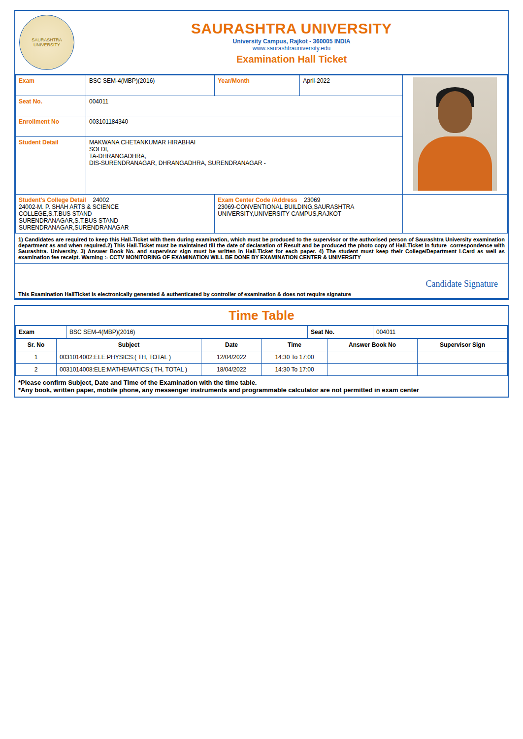SAURASHTRA
UNIVERSITY
SAURASHTRA UNIVERSITY
University Campus, Rajkot - 360005 INDIA
www.saurashtrauniversity.edu
Examination Hall Ticket
| Exam | BSC SEM-4(MBP)(2016) | Year/Month | April-2022 | |
| Seat No. | 004011 |
| Enrollment No | 003101184340 |
| Student Detail | MAKWANA CHETANKUMAR HIRABHAI SOLDI, TA-DHRANGADHRA, DIS-SURENDRANAGAR, DHRANGADHRA, SURENDRANAGAR - |
| Student's College Detail 24002 24002-M. P. SHAH ARTS & SCIENCE COLLEGE,S.T.BUS STAND SURENDRANAGAR,S.T.BUS STAND SURENDRANAGAR,SURENDRANAGAR | Exam Center Code /Address 23069 23069-CONVENTIONAL BUILDING,SAURASHTRA UNIVERSITY,UNIVERSITY CAMPUS,RAJKOT | |
1) Candidates are required to keep this Hall-Ticket with them during examination, which must be produced to the supervisor or the authorised person of Saurashtra University examination department as and when required.2) This Hall-Ticket must be maintained till the date of declaration of Result and be produced the photo copy of Hall-Ticket in future correspondence with Saurashtra. University. 3) Answer Book No. and supervisor sign must be written in Hall-Ticket for each paper. 4) The student must keep their College/Department I-Card as well as examination fee receipt. Warning :- CCTV MONITORING OF EXAMINATION WILL BE DONE BY EXAMINATION CENTER & UNIVERSITY
Candidate Signature
This Examination HallTicket is electronically generated & authenticated by controller of examination & does not require signature
Time Table
| Exam | BSC SEM-4(MBP)(2016) | Seat No. | 004011 |
| Sr. No | Subject | Date | Time | Answer Book No | Supervisor Sign |
| --- | --- | --- | --- | --- | --- |
| 1 | 0031014002:ELE:PHYSICS:( TH, TOTAL ) | 12/04/2022 | 14:30 To 17:00 | | |
| 2 | 0031014008:ELE:MATHEMATICS:( TH, TOTAL ) | 18/04/2022 | 14:30 To 17:00 | | |
*Please confirm Subject, Date and Time of the Examination with the time table.
*Any book, written paper, mobile phone, any messenger instruments and programmable calculator are not permitted in exam center